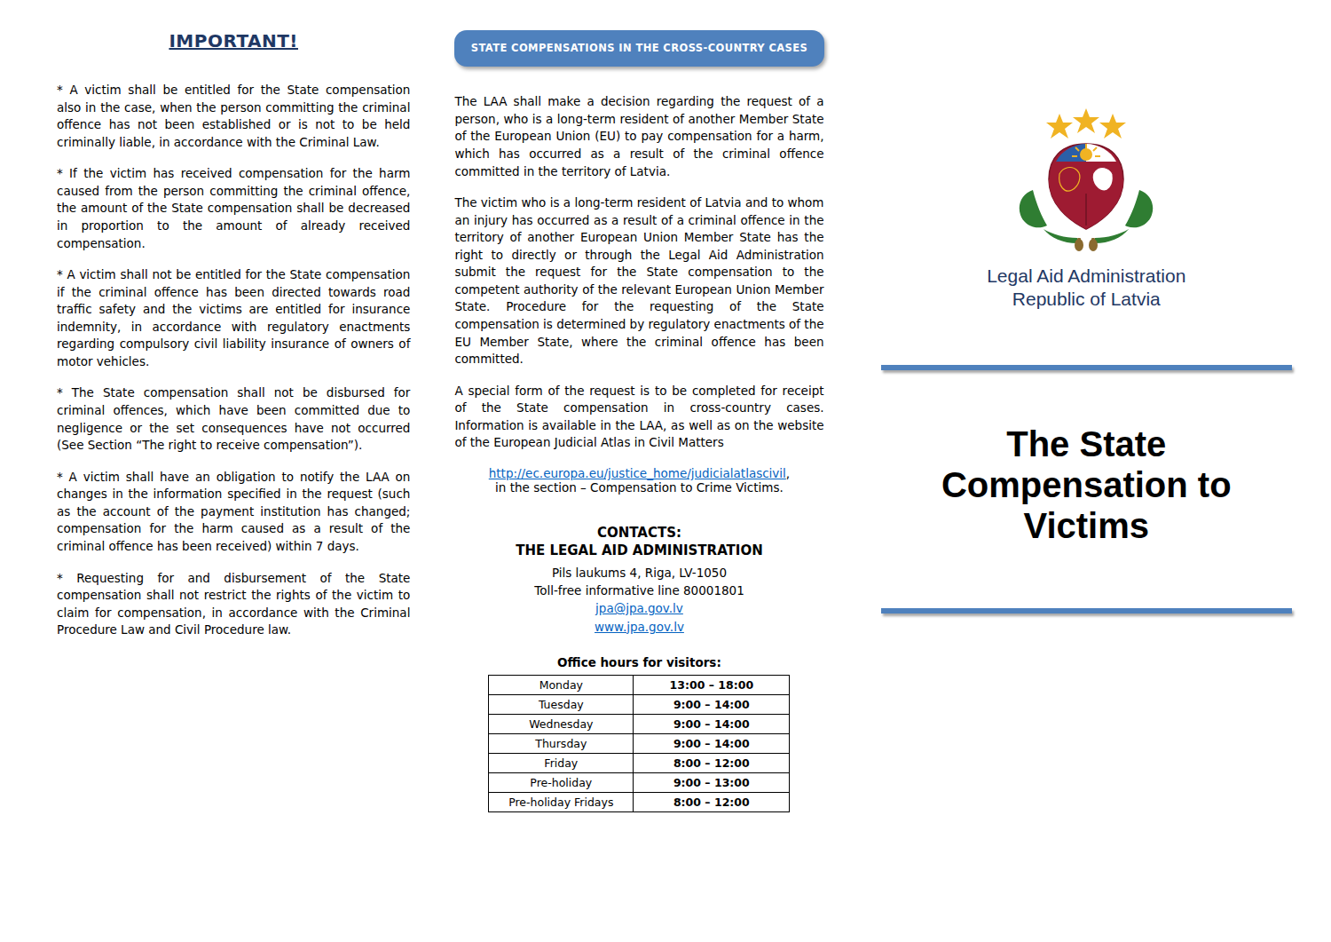IMPORTANT!
* A victim shall be entitled for the State compensation also in the case, when the person committing the criminal offence has not been established or is not to be held criminally liable, in accordance with the Criminal Law.
* If the victim has received compensation for the harm caused from the person committing the criminal offence, the amount of the State compensation shall be decreased in proportion to the amount of already received compensation.
* A victim shall not be entitled for the State compensation if the criminal offence has been directed towards road traffic safety and the victims are entitled for insurance indemnity, in accordance with regulatory enactments regarding compulsory civil liability insurance of owners of motor vehicles.
* The State compensation shall not be disbursed for criminal offences, which have been committed due to negligence or the set consequences have not occurred (See Section “The right to receive compensation”).
* A victim shall have an obligation to notify the LAA on changes in the information specified in the request (such as the account of the payment institution has changed; compensation for the harm caused as a result of the criminal offence has been received) within 7 days.
* Requesting for and disbursement of the State compensation shall not restrict the rights of the victim to claim for compensation, in accordance with the Criminal Procedure Law and Civil Procedure law.
STATE COMPENSATIONS IN THE CROSS-COUNTRY CASES
The LAA shall make a decision regarding the request of a person, who is a long-term resident of another Member State of the European Union (EU) to pay compensation for a harm, which has occurred as a result of the criminal offence committed in the territory of Latvia.
The victim who is a long-term resident of Latvia and to whom an injury has occurred as a result of a criminal offence in the territory of another European Union Member State has the right to directly or through the Legal Aid Administration submit the request for the State compensation to the competent authority of the relevant European Union Member State. Procedure for the requesting of the State compensation is determined by regulatory enactments of the EU Member State, where the criminal offence has been committed.
A special form of the request is to be completed for receipt of the State compensation in cross-country cases. Information is available in the LAA, as well as on the website of the European Judicial Atlas in Civil Matters
http://ec.europa.eu/justice_home/judicialatlascivil,
in the section – Compensation to Crime Victims.
CONTACTS:
THE LEGAL AID ADMINISTRATION
Pils laukums 4, Riga, LV-1050
Toll-free informative line 80001801
jpa@jpa.gov.lv
www.jpa.gov.lv
Office hours for visitors:
| Monday | 13:00 – 18:00 |
| Tuesday | 9:00 – 14:00 |
| Wednesday | 9:00 – 14:00 |
| Thursday | 9:00 – 14:00 |
| Friday | 8:00 – 12:00 |
| Pre-holiday | 9:00 – 13:00 |
| Pre-holiday Fridays | 8:00 – 12:00 |
Legal Aid Administration
Republic of Latvia
The State Compensation to Victims